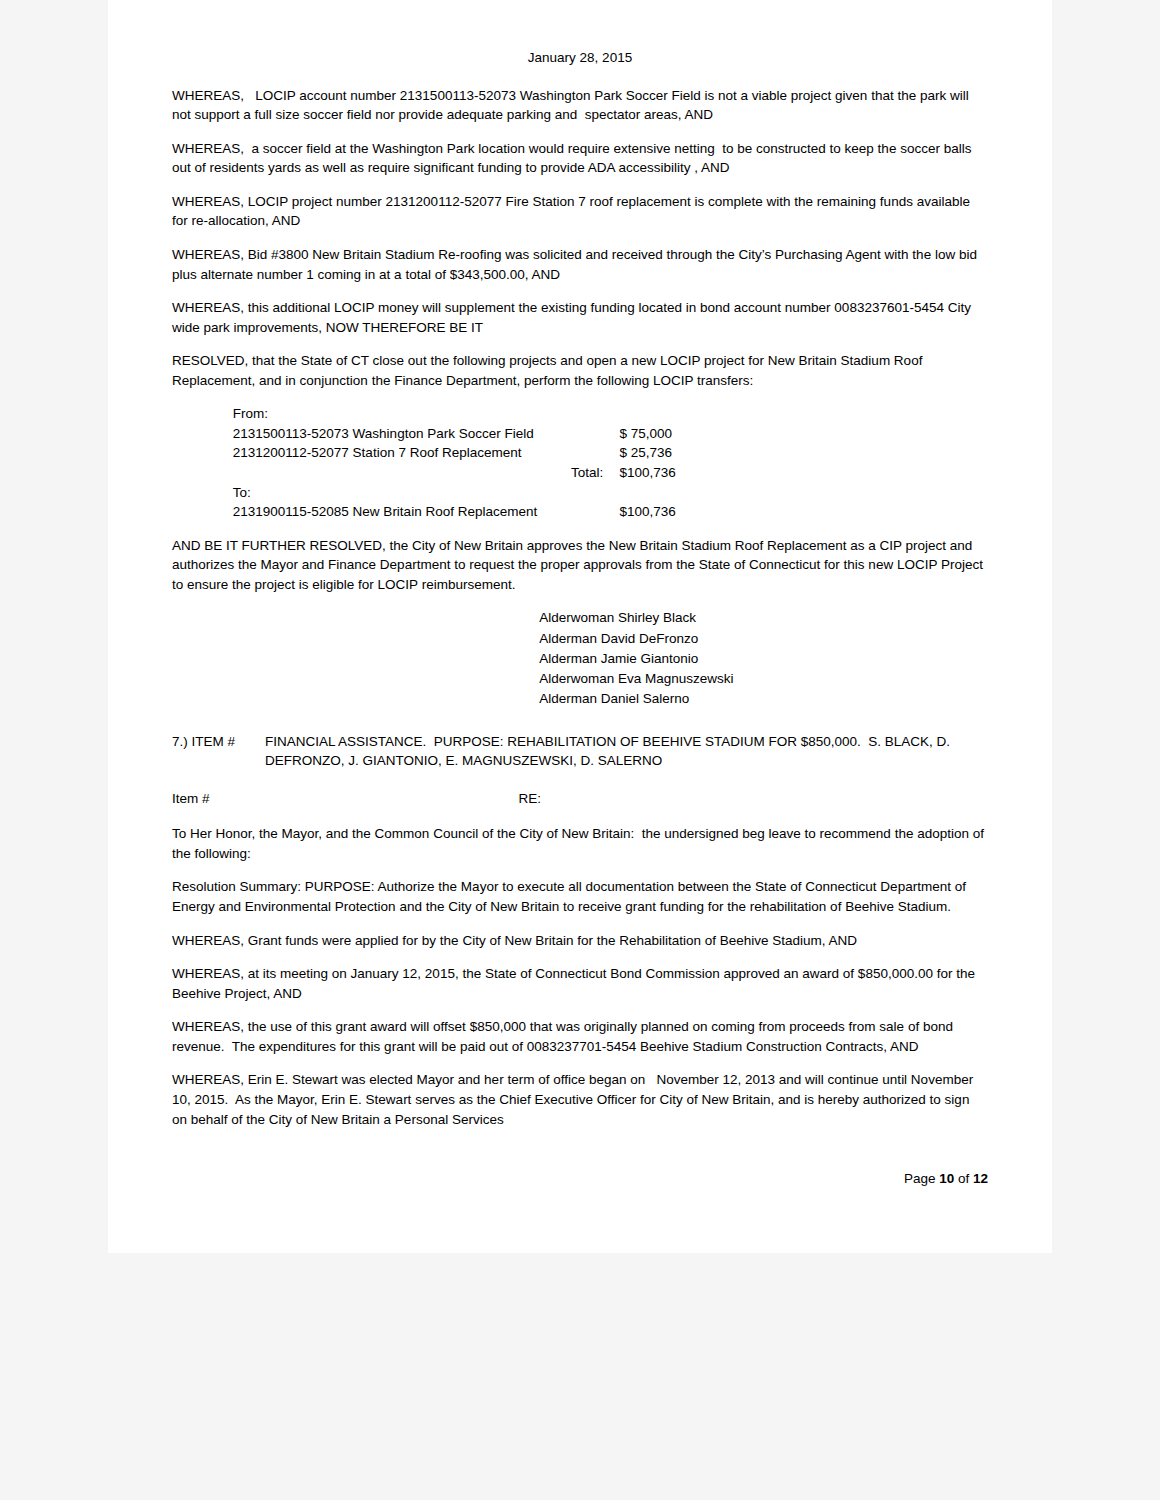January 28, 2015
WHEREAS, LOCIP account number 2131500113-52073 Washington Park Soccer Field is not a viable project given that the park will not support a full size soccer field nor provide adequate parking and spectator areas, AND
WHEREAS, a soccer field at the Washington Park location would require extensive netting to be constructed to keep the soccer balls out of residents yards as well as require significant funding to provide ADA accessibility , AND
WHEREAS, LOCIP project number 2131200112-52077 Fire Station 7 roof replacement is complete with the remaining funds available for re-allocation, AND
WHEREAS, Bid #3800 New Britain Stadium Re-roofing was solicited and received through the City’s Purchasing Agent with the low bid plus alternate number 1 coming in at a total of $343,500.00, AND
WHEREAS, this additional LOCIP money will supplement the existing funding located in bond account number 0083237601-5454 City wide park improvements, NOW THEREFORE BE IT
RESOLVED, that the State of CT close out the following projects and open a new LOCIP project for New Britain Stadium Roof Replacement, and in conjunction the Finance Department, perform the following LOCIP transfers:
| From: | | |
| 2131500113-52073 Washington Park Soccer Field | | $ 75,000 |
| 2131200112-52077 Station 7 Roof Replacement | | $ 25,736 |
| | Total: | $100,736 |
| To: | | |
| 2131900115-52085 New Britain Roof Replacement | | $100,736 |
AND BE IT FURTHER RESOLVED, the City of New Britain approves the New Britain Stadium Roof Replacement as a CIP project and authorizes the Mayor and Finance Department to request the proper approvals from the State of Connecticut for this new LOCIP Project to ensure the project is eligible for LOCIP reimbursement.
Alderwoman Shirley Black
Alderman David DeFronzo
Alderman Jamie Giantonio
Alderwoman Eva Magnuszewski
Alderman Daniel Salerno
7.) ITEM # FINANCIAL ASSISTANCE. PURPOSE: REHABILITATION OF BEEHIVE STADIUM FOR $850,000. S. BLACK, D. DEFRONZO, J. GIANTONIO, E. MAGNUSZEWSKI, D. SALERNO
Item # RE:
To Her Honor, the Mayor, and the Common Council of the City of New Britain: the undersigned beg leave to recommend the adoption of the following:
Resolution Summary: PURPOSE: Authorize the Mayor to execute all documentation between the State of Connecticut Department of Energy and Environmental Protection and the City of New Britain to receive grant funding for the rehabilitation of Beehive Stadium.
WHEREAS, Grant funds were applied for by the City of New Britain for the Rehabilitation of Beehive Stadium, AND
WHEREAS, at its meeting on January 12, 2015, the State of Connecticut Bond Commission approved an award of $850,000.00 for the Beehive Project, AND
WHEREAS, the use of this grant award will offset $850,000 that was originally planned on coming from proceeds from sale of bond revenue. The expenditures for this grant will be paid out of 0083237701-5454 Beehive Stadium Construction Contracts, AND
WHEREAS, Erin E. Stewart was elected Mayor and her term of office began on November 12, 2013 and will continue until November 10, 2015. As the Mayor, Erin E. Stewart serves as the Chief Executive Officer for City of New Britain, and is hereby authorized to sign on behalf of the City of New Britain a Personal Services
Page 10 of 12